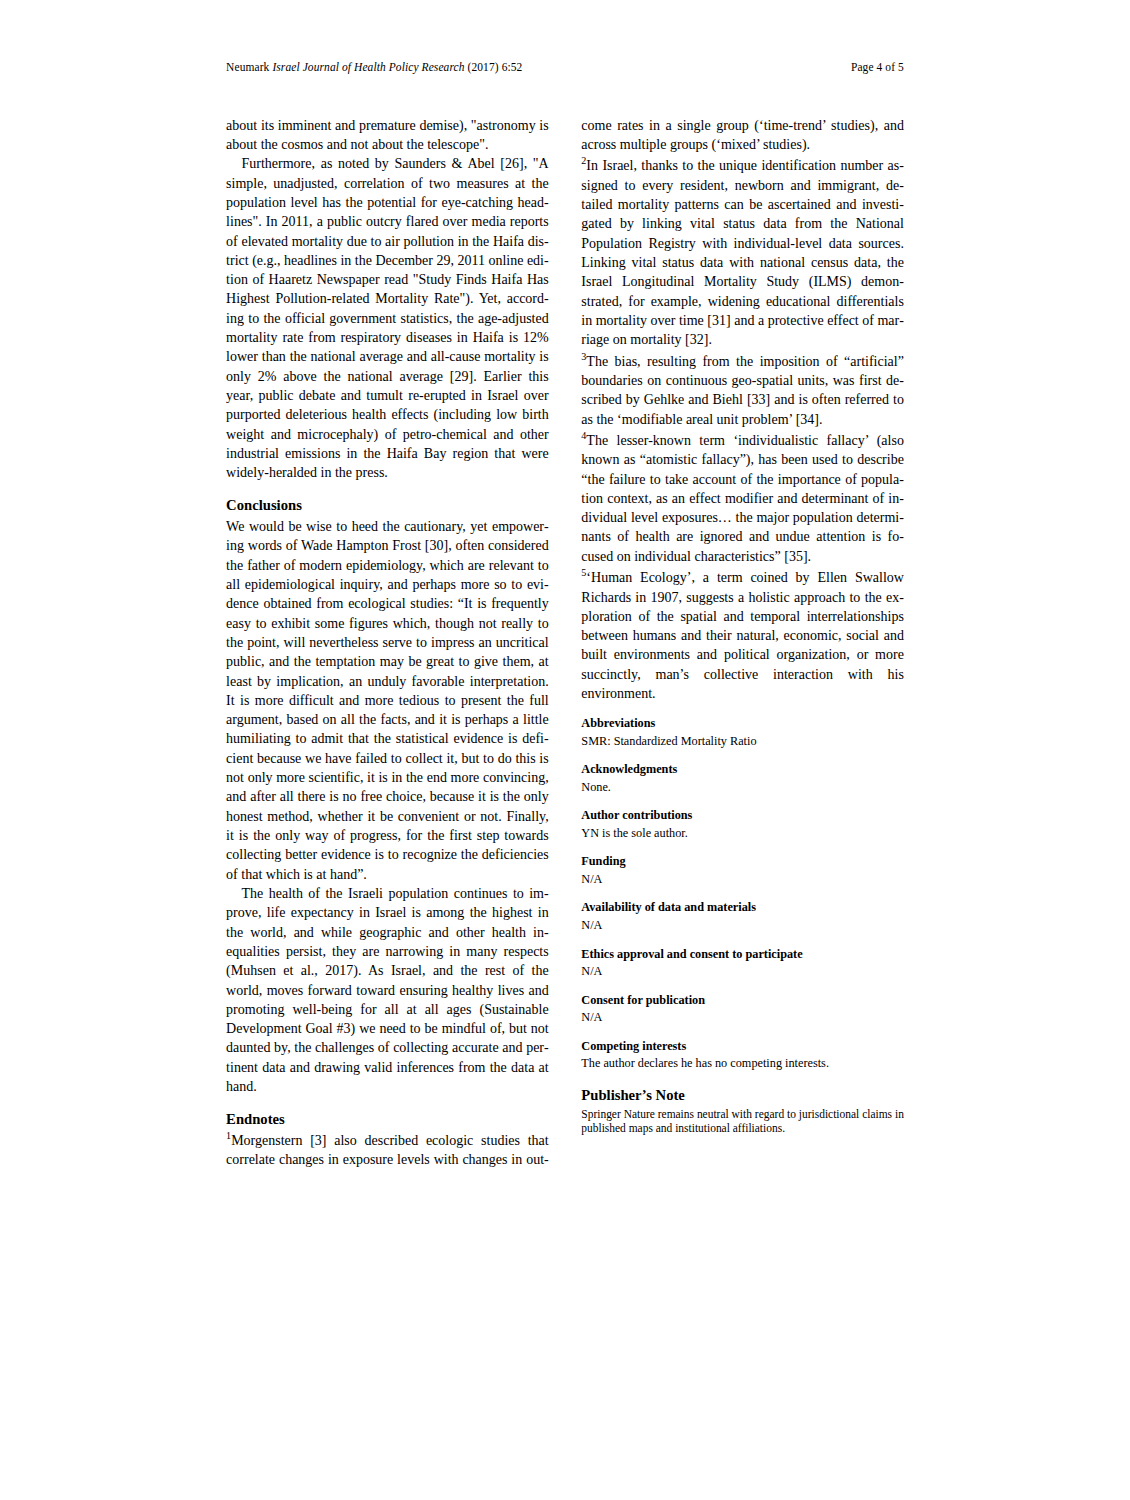Neumark Israel Journal of Health Policy Research (2017) 6:52
Page 4 of 5
about its imminent and premature demise), "astronomy is about the cosmos and not about the telescope".
Furthermore, as noted by Saunders & Abel [26], "A simple, unadjusted, correlation of two measures at the population level has the potential for eye-catching headlines". In 2011, a public outcry flared over media reports of elevated mortality due to air pollution in the Haifa district (e.g., headlines in the December 29, 2011 online edition of Haaretz Newspaper read "Study Finds Haifa Has Highest Pollution-related Mortality Rate"). Yet, according to the official government statistics, the age-adjusted mortality rate from respiratory diseases in Haifa is 12% lower than the national average and all-cause mortality is only 2% above the national average [29]. Earlier this year, public debate and tumult re-erupted in Israel over purported deleterious health effects (including low birth weight and microcephaly) of petro-chemical and other industrial emissions in the Haifa Bay region that were widely-heralded in the press.
Conclusions
We would be wise to heed the cautionary, yet empowering words of Wade Hampton Frost [30], often considered the father of modern epidemiology, which are relevant to all epidemiological inquiry, and perhaps more so to evidence obtained from ecological studies: “It is frequently easy to exhibit some figures which, though not really to the point, will nevertheless serve to impress an uncritical public, and the temptation may be great to give them, at least by implication, an unduly favorable interpretation. It is more difficult and more tedious to present the full argument, based on all the facts, and it is perhaps a little humiliating to admit that the statistical evidence is deficient because we have failed to collect it, but to do this is not only more scientific, it is in the end more convincing, and after all there is no free choice, because it is the only honest method, whether it be convenient or not. Finally, it is the only way of progress, for the first step towards collecting better evidence is to recognize the deficiencies of that which is at hand”.
The health of the Israeli population continues to improve, life expectancy in Israel is among the highest in the world, and while geographic and other health inequalities persist, they are narrowing in many respects (Muhsen et al., 2017). As Israel, and the rest of the world, moves forward toward ensuring healthy lives and promoting well-being for all at all ages (Sustainable Development Goal #3) we need to be mindful of, but not daunted by, the challenges of collecting accurate and pertinent data and drawing valid inferences from the data at hand.
Endnotes
1Morgenstern [3] also described ecologic studies that correlate changes in exposure levels with changes in outcome rates in a single group (‘time-trend’ studies), and across multiple groups (‘mixed’ studies).
2In Israel, thanks to the unique identification number assigned to every resident, newborn and immigrant, detailed mortality patterns can be ascertained and investigated by linking vital status data from the National Population Registry with individual-level data sources. Linking vital status data with national census data, the Israel Longitudinal Mortality Study (ILMS) demonstrated, for example, widening educational differentials in mortality over time [31] and a protective effect of marriage on mortality [32].
3The bias, resulting from the imposition of “artificial” boundaries on continuous geo-spatial units, was first described by Gehlke and Biehl [33] and is often referred to as the ‘modifiable areal unit problem’ [34].
4The lesser-known term ‘individualistic fallacy’ (also known as “atomistic fallacy”), has been used to describe “the failure to take account of the importance of population context, as an effect modifier and determinant of individual level exposures… the major population determinants of health are ignored and undue attention is focused on individual characteristics” [35].
5‘Human Ecology’, a term coined by Ellen Swallow Richards in 1907, suggests a holistic approach to the exploration of the spatial and temporal interrelationships between humans and their natural, economic, social and built environments and political organization, or more succinctly, man’s collective interaction with his environment.
Abbreviations
SMR: Standardized Mortality Ratio
Acknowledgments
None.
Author contributions
YN is the sole author.
Funding
N/A
Availability of data and materials
N/A
Ethics approval and consent to participate
N/A
Consent for publication
N/A
Competing interests
The author declares he has no competing interests.
Publisher’s Note
Springer Nature remains neutral with regard to jurisdictional claims in published maps and institutional affiliations.